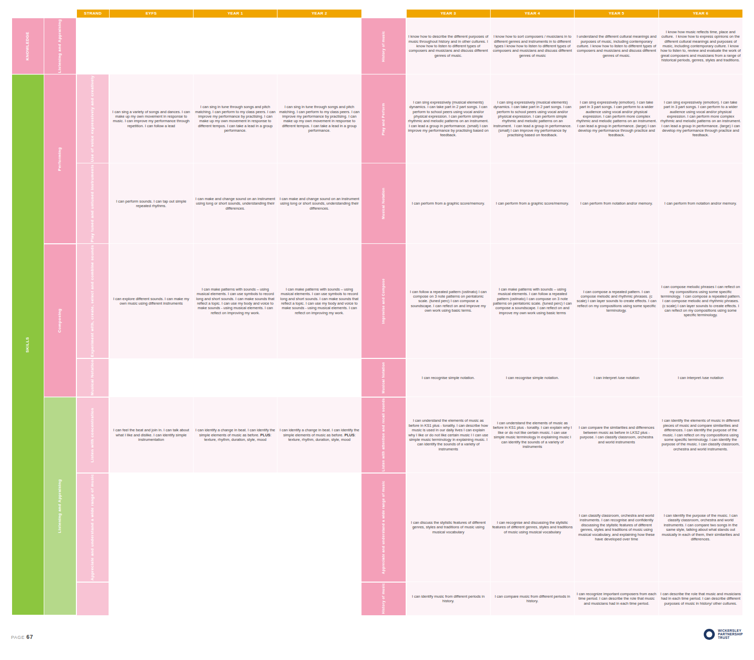| | | STRAND | EYFS | YEAR 1 | YEAR 2 | | YEAR 3 | YEAR 4 | YEAR 5 | YEAR 6 |
| --- | --- | --- | --- | --- | --- | --- | --- | --- | --- | --- |
| KNOWLEDGE | Listening and Appraising | | | | | History of music | I know how to describe the different purposes of music throughout history and in other cultures. I know how to listen to different types of composers and musicians and discuss different genres of music. | I know how to sort composers / musicians in to different genres and instruments in to different types I know how to listen to different types of composers and musicians and discuss different genres of music | I understand the different cultural meanings and purposes of music, including contemporary culture. I know how to listen to different types of composers and musicians and discuss different genres of music. | I know how music reflects time, place and culture. I know how to express opinions on the different cultural meanings and purposes of music, including contemporary culture. I know how to listen to, review and evaluate the work of great composers and musicians from a range of historical periods, genres, styles and traditions. |
| SKILLS | Performing | Use of voice expressively and creatively | I can sing a variety of songs and dances. I can make up my own movement in response to music. I can improve my performance through repetition. I can follow a lead | I can sing in tune through songs and pitch matching. I can perform to my class peers. I can improve my performance by practising. I can make up my own movement in response to different tempos. I can take a lead in a group performance. | I can sing in tune through songs and pitch matching. I can perform to my class peers. I can improve my performance by practising. I can make up my own movement in response to different tempos. I can take a lead in a group performance. | Play and Perform | I can sing expressively (musical elements) dynamics. I can take part in 2 part songs. I can perform to school peers using vocal and/or physical expression. I can perform simple rhythmic and melodic patterns on an instrument. I can lead a group in performance. (small) I can improve my performance by practising based on feedback. | I can sing expressively (musical elements) dynamics. I can take part in 2 part songs. I can perform to school peers using vocal and/or physical expression. I can perform simple rhythmic and melodic patterns on an instrument. I can lead a group in performance. (small) I can improve my performance by practising based on feedback. | I can sing expressively (emotion). I can take part in 3 part songs. I can perform to a wider audience using vocal and/or physical expression. I can perform more complex rhythmic and melodic patterns on an instrument. I can lead a group in performance. (large) I can develop my performance through practice and feedback. | I can sing expressively (emotion). I can take part in 3 part songs. I can perform to a wider audience using vocal and/or physical expression. I can perform more complex rhythmic and melodic patterns on an instrument. I can lead a group in performance. (large) I can develop my performance through practice and feedback. |
| Play tuned and untuned instruments | I can perform sounds. I can tap out simple repeated rhythms. | I can make and change sound on an instrument using long or short sounds, understanding their differences. | I can make and change sound on an instrument using long or short sounds, understanding their differences. | Musical Notation | I can perform from a graphic score/memory. | I can perform from a graphic score/memory. | I can perform from notation and/or memory. | I can perform from notation and/or memory. |
| Composing | Experiment with, create, select and combine sounds | I can explore different sounds. I can make my own music using different instruments | I can make patterns with sounds – using musical elements. I can use symbols to record long and short sounds. I can make sounds that reflect a topic. I can use my body and voice to make sounds - using musical elements. I can reflect on improving my work. | I can make patterns with sounds – using musical elements. I can use symbols to record long and short sounds. I can make sounds that reflect a topic. I can use my body and voice to make sounds - using musical elements. I can reflect on improving my work. | Improvise and Compose | I can follow a repeated pattern (ostinato) I can compose on 3 note patterns on pentatonic scale. (tuned perc) I can compose a soundscape. I can reflect on and improve my own work using basic terms. | I can make patterns with sounds – using musical elements. I can follow a repeated pattern (ostinato) I can compose on 3 note patterns on pentatonic scale. (tuned perc) I can compose a soundscape. I can reflect on and improve my own work using basic terms | I can compose a repeated pattern. I can compose melodic and rhythmic phrases. (c scale) I can layer sounds to create effects. I can reflect on my compositions using some specific terminology. | I can compose melodic phrases I can reflect on my compositions using some specific terminology. I can compose a repeated pattern. I can compose melodic and rhythmic phrases. (c scale) I can layer sounds to create effects. I can reflect on my compositions using some specific terminology. |
| Musical Notation | | | | Musical Notation | I can recognise simple notation. | I can recognise simple notation. | I can interpret /use notation | I can interpret /use notation |
| Listening and Appraising | Listen with concentration | I can feel the beat and join in. I can talk about what I like and dislike. I can identify simple instrumentation | I can identify a change in beat. I can identify the simple elements of music as before. PLUS : texture, rhythm, duration, style, mood | I can identify a change in beat. I can identify the simple elements of music as before. PLUS : texture, rhythm, duration, style, mood | Listen with attention and recall sounds | I can understand the elements of music as before in KS1 plus - tonality. I can describe how music is used in our daily lives I can explain why I like or do not like certain music I I can use simple music terminology in explaining music. I can identify the sounds of a variety of instruments | I can understand the elements of music as before in KS1 plus - tonality. I can explain why I like or do not like certain music. I can use simple music terminology in explaining music I can identify the sounds of a variety of instruments | I can compare the similarities and differences between music as before in LKS2 plus - purpose. I can classify classroom, orchestra and world instruments | I can identify the elements of music in different pieces of music and compare similarities and differences. I can identify the purpose of the music. I can reflect on my compositions using some specific terminology. I can identify the purpose of the music. I can classify classroom, orchestra and world instruments. |
| Appreciate and understand a wide range of music | | | | Appreciate and understand a wide range of music | I can discuss the stylistic features of different genres, styles and traditions of music using musical vocabulary | I can recognise and discussing the stylistic features of different genres, styles and traditions of music using musical vocabulary | I can classify classroom, orchestra and world instruments. I can recognise and confidently discussing the stylistic features of different genres, styles and traditions of music using musical vocabulary, and explaining how these have developed over time | I can identify the purpose of the music. I can classify classroom, orchestra and world instruments. I can compare two songs in the same style, talking about what stands out musically in each of them, their similarities and differences. |
| | | | | History of music | I can identify music from different periods in history. | I can compare music from different periods in history. | I can recognize important composers from each time period. I can describe the role that music and musicians had in each time period. | I can describe the role that music and musicians had in each time period. I can describe different purposes of music in history/ other cultures. |
PAGE 67
WICKERSLEY
PARTNERSHIP
TRUST